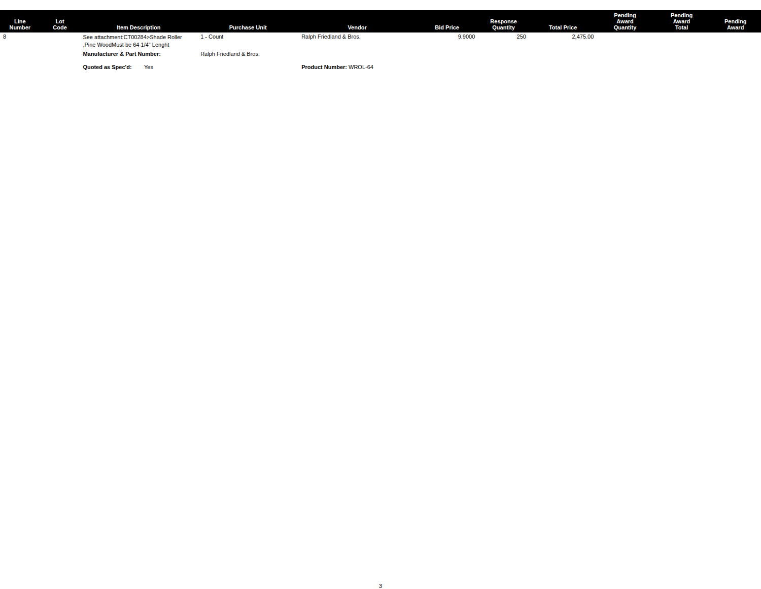| Line Number | Lot Code | Item Description | Purchase Unit | Vendor | Bid Price | Response Quantity | Total Price | Pending Award Quantity | Pending Award Total | Pending Award |
| --- | --- | --- | --- | --- | --- | --- | --- | --- | --- | --- |
| 8 | | See attachment:CT00284>Shade Roller ,Pine WoodMust be 64 1/4" Lenght | 1 - Count | Ralph Friedland & Bros. | 9.9000 | 250 | 2,475.00 | | | |
| | | Manufacturer & Part Number: | Ralph Friedland & Bros. | | | | | | | |
| | | Quoted as Spec'd: Yes | | Product Number: WROL-64 | | | | | | |
3